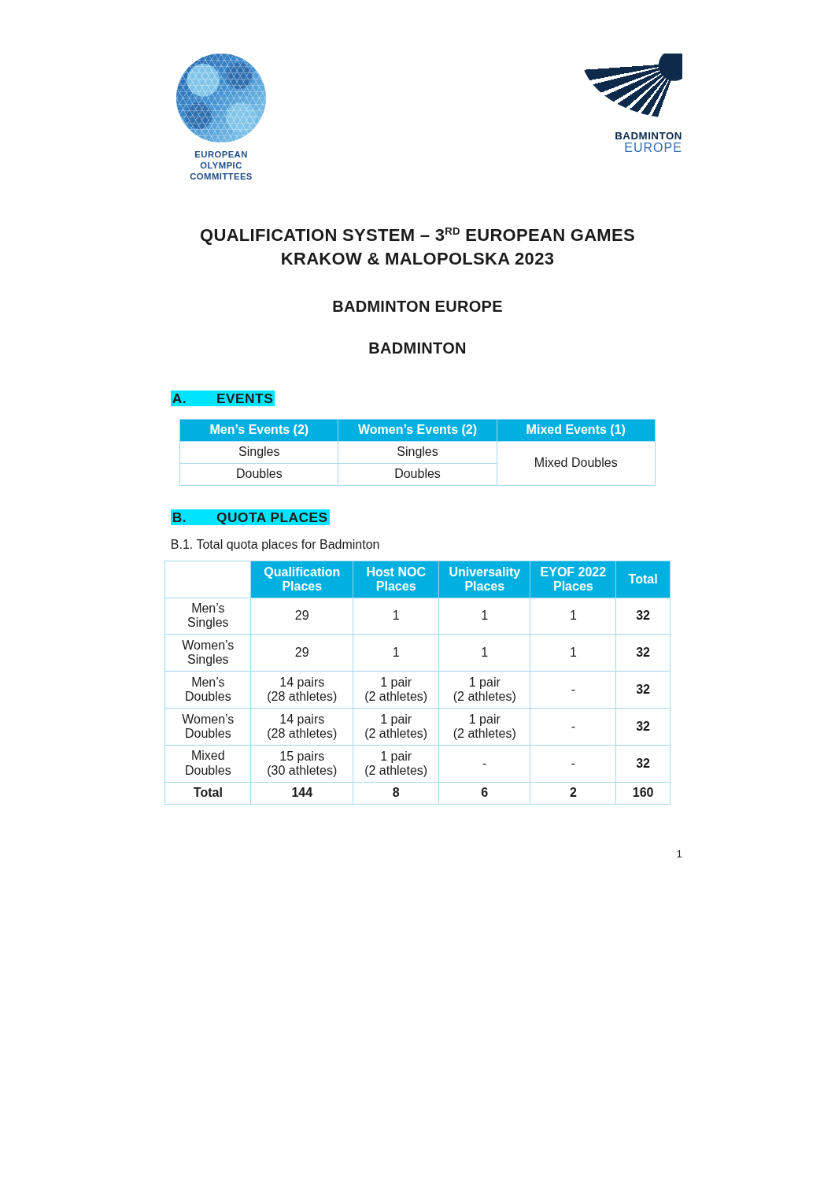EUROPEAN
OLYMPIC
COMMITTEES
BADMINTON
EUROPE
QUALIFICATION SYSTEM – 3RD EUROPEAN GAMES
KRAKOW & MALOPOLSKA 2023
BADMINTON EUROPE
BADMINTON
A. EVENTS
| Men’s Events (2) | Women’s Events (2) | Mixed Events (1) |
| --- | --- | --- |
| Singles | Singles | Mixed Doubles |
| Doubles | Doubles |
B. QUOTA PLACES
B.1. Total quota places for Badminton
| | Qualification Places | Host NOC Places | Universality Places | EYOF 2022 Places | Total |
| --- | --- | --- | --- | --- | --- |
| Men’s Singles | 29 | 1 | 1 | 1 | 32 |
| Women’s Singles | 29 | 1 | 1 | 1 | 32 |
| Men’s Doubles | 14 pairs (28 athletes) | 1 pair (2 athletes) | 1 pair (2 athletes) | - | 32 |
| Women’s Doubles | 14 pairs (28 athletes) | 1 pair (2 athletes) | 1 pair (2 athletes) | - | 32 |
| Mixed Doubles | 15 pairs (30 athletes) | 1 pair (2 athletes) | - | - | 32 |
| Total | 144 | 8 | 6 | 2 | 160 |
1